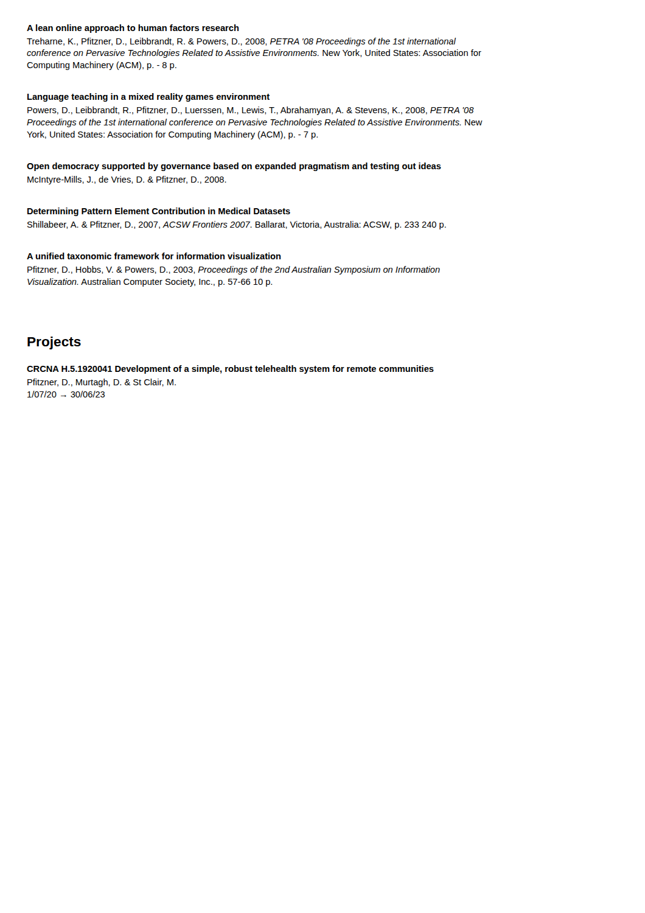A lean online approach to human factors research
Treharne, K., Pfitzner, D., Leibbrandt, R. & Powers, D., 2008, PETRA '08 Proceedings of the 1st international conference on Pervasive Technologies Related to Assistive Environments. New York, United States: Association for Computing Machinery (ACM), p. - 8 p.
Language teaching in a mixed reality games environment
Powers, D., Leibbrandt, R., Pfitzner, D., Luerssen, M., Lewis, T., Abrahamyan, A. & Stevens, K., 2008, PETRA '08 Proceedings of the 1st international conference on Pervasive Technologies Related to Assistive Environments. New York, United States: Association for Computing Machinery (ACM), p. - 7 p.
Open democracy supported by governance based on expanded pragmatism and testing out ideas
McIntyre-Mills, J., de Vries, D. & Pfitzner, D., 2008.
Determining Pattern Element Contribution in Medical Datasets
Shillabeer, A. & Pfitzner, D., 2007, ACSW Frontiers 2007. Ballarat, Victoria, Australia: ACSW, p. 233 240 p.
A unified taxonomic framework for information visualization
Pfitzner, D., Hobbs, V. & Powers, D., 2003, Proceedings of the 2nd Australian Symposium on Information Visualization. Australian Computer Society, Inc., p. 57-66 10 p.
Projects
CRCNA H.5.1920041 Development of a simple, robust telehealth system for remote communities
Pfitzner, D., Murtagh, D. & St Clair, M.
1/07/20 → 30/06/23